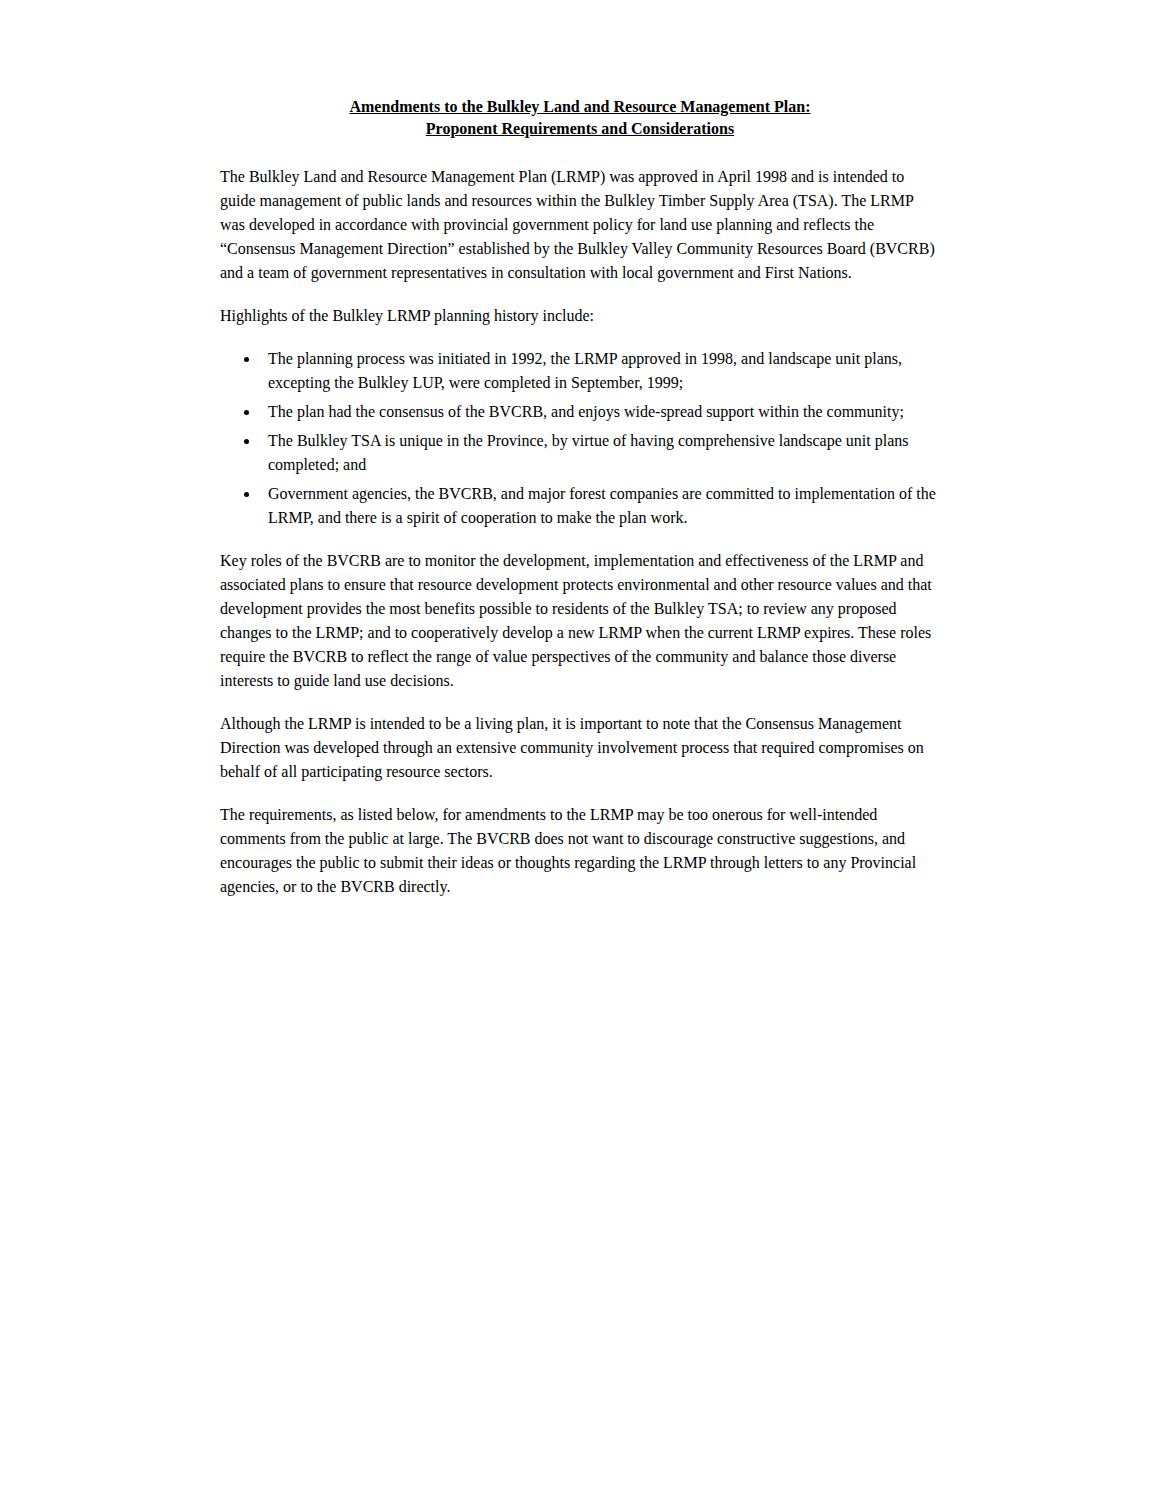Amendments to the Bulkley Land and Resource Management Plan:
Proponent Requirements and Considerations
The Bulkley Land and Resource Management Plan (LRMP) was approved in April 1998 and is intended to guide management of public lands and resources within the Bulkley Timber Supply Area (TSA). The LRMP was developed in accordance with provincial government policy for land use planning and reflects the “Consensus Management Direction” established by the Bulkley Valley Community Resources Board (BVCRB) and a team of government representatives in consultation with local government and First Nations.
Highlights of the Bulkley LRMP planning history include:
The planning process was initiated in 1992, the LRMP approved in 1998, and landscape unit plans, excepting the Bulkley LUP, were completed in September, 1999;
The plan had the consensus of the BVCRB, and enjoys wide-spread support within the community;
The Bulkley TSA is unique in the Province, by virtue of having comprehensive landscape unit plans completed; and
Government agencies, the BVCRB, and major forest companies are committed to implementation of the LRMP, and there is a spirit of cooperation to make the plan work.
Key roles of the BVCRB are to monitor the development, implementation and effectiveness of the LRMP and associated plans to ensure that resource development protects environmental and other resource values and that development provides the most benefits possible to residents of the Bulkley TSA; to review any proposed changes to the LRMP; and to cooperatively develop a new LRMP when the current LRMP expires. These roles require the BVCRB to reflect the range of value perspectives of the community and balance those diverse interests to guide land use decisions.
Although the LRMP is intended to be a living plan, it is important to note that the Consensus Management Direction was developed through an extensive community involvement process that required compromises on behalf of all participating resource sectors.
The requirements, as listed below, for amendments to the LRMP may be too onerous for well-intended comments from the public at large. The BVCRB does not want to discourage constructive suggestions, and encourages the public to submit their ideas or thoughts regarding the LRMP through letters to any Provincial agencies, or to the BVCRB directly.